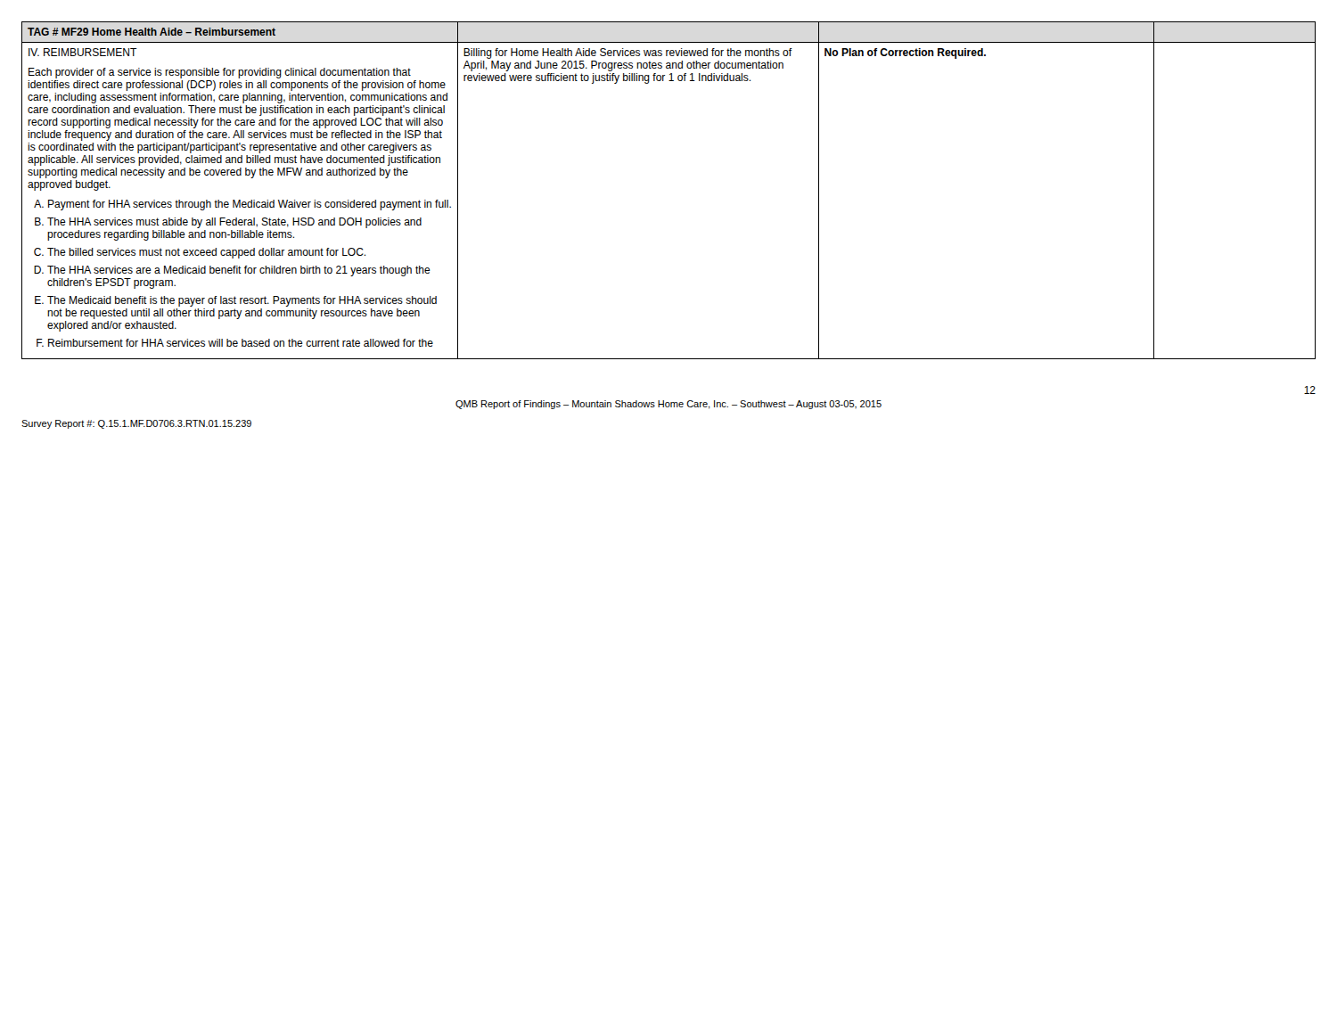| TAG # MF29 Home Health Aide – Reimbursement | | | |
| IV. REIMBURSEMENT Each provider of a service is responsible for providing clinical documentation that identifies direct care professional (DCP) roles in all components of the provision of home care, including assessment information, care planning, intervention, communications and care coordination and evaluation. There must be justification in each participant's clinical record supporting medical necessity for the care and for the approved LOC that will also include frequency and duration of the care. All services must be reflected in the ISP that is coordinated with the participant/participant's representative and other caregivers as applicable. All services provided, claimed and billed must have documented justification supporting medical necessity and be covered by the MFW and authorized by the approved budget. Payment for HHA services through the Medicaid Waiver is considered payment in full. The HHA services must abide by all Federal, State, HSD and DOH policies and procedures regarding billable and non-billable items. The billed services must not exceed capped dollar amount for LOC. The HHA services are a Medicaid benefit for children birth to 21 years though the children's EPSDT program. The Medicaid benefit is the payer of last resort. Payments for HHA services should not be requested until all other third party and community resources have been explored and/or exhausted. Reimbursement for HHA services will be based on the current rate allowed for the | Billing for Home Health Aide Services was reviewed for the months of April, May and June 2015. Progress notes and other documentation reviewed were sufficient to justify billing for 1 of 1 Individuals. | No Plan of Correction Required. | |
12
QMB Report of Findings – Mountain Shadows Home Care, Inc. – Southwest – August 03-05, 2015
Survey Report #: Q.15.1.MF.D0706.3.RTN.01.15.239